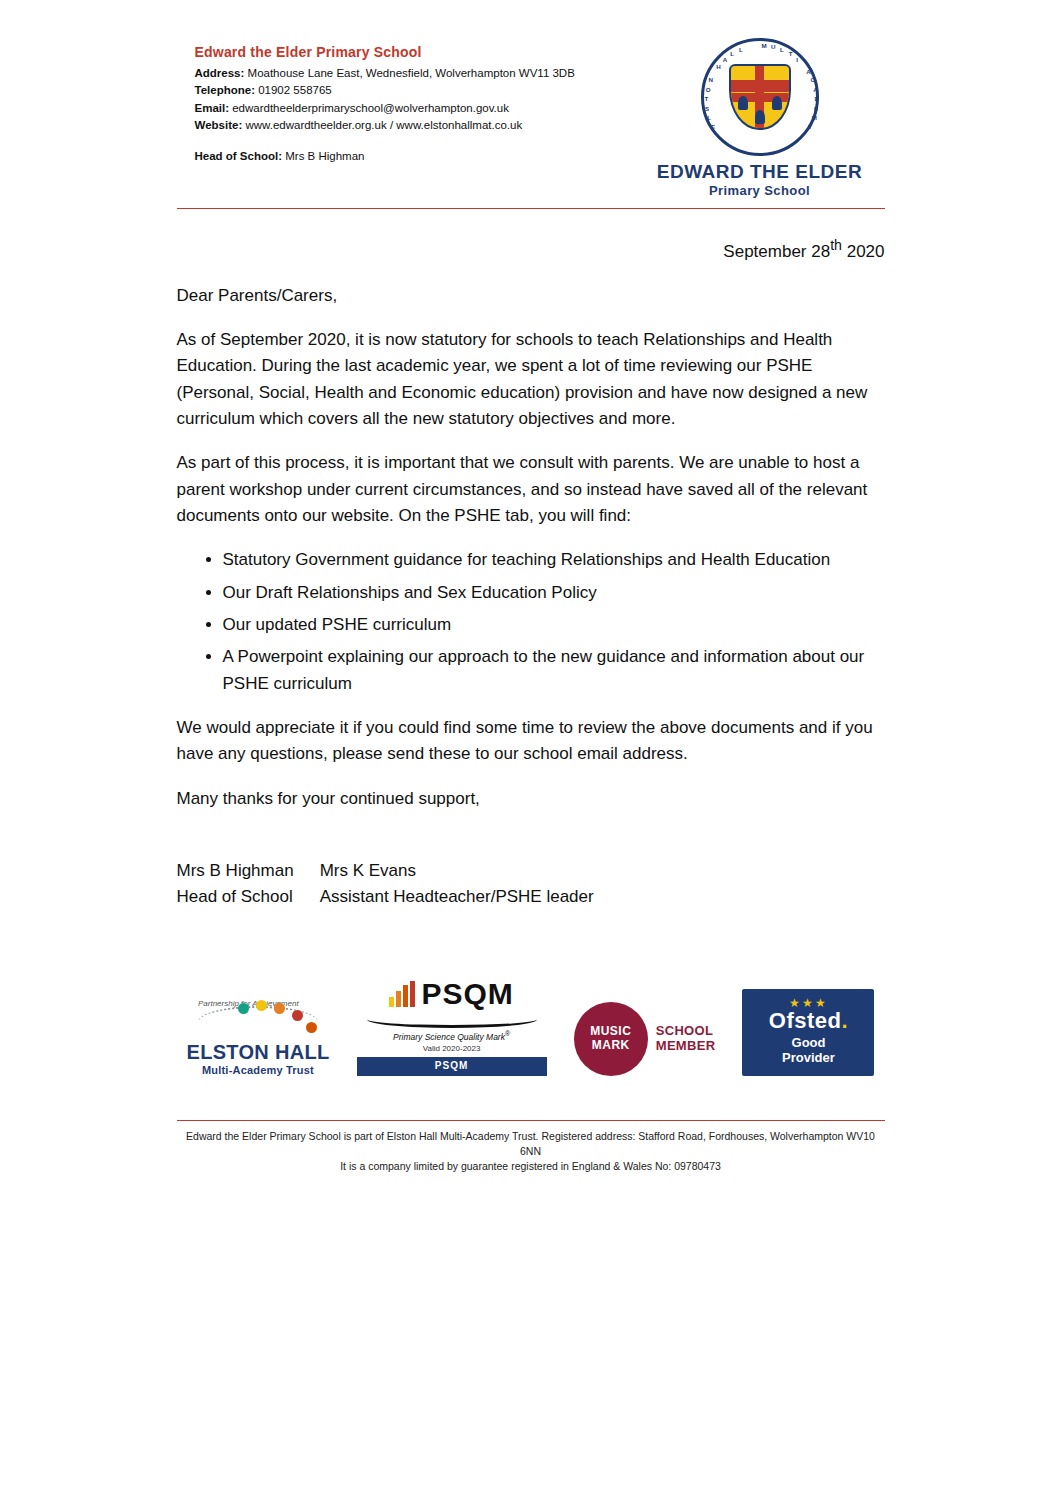Edward the Elder Primary School
Address: Moathouse Lane East, Wednesfield, Wolverhampton WV11 3DB
Telephone: 01902 558765
Email: edwardtheelderprimaryschool@wolverhampton.gov.uk
Website: www.edwardtheelder.org.uk / www.elstonhallmat.co.uk
Head of School: Mrs B Highman
E L S T O N H A L L M U L T I A C A D E M Y
EDWARD THE ELDERPrimary School
September 28th 2020
Dear Parents/Carers,
As of September 2020, it is now statutory for schools to teach Relationships and Health Education. During the last academic year, we spent a lot of time reviewing our PSHE (Personal, Social, Health and Economic education) provision and have now designed a new curriculum which covers all the new statutory objectives and more.
As part of this process, it is important that we consult with parents. We are unable to host a parent workshop under current circumstances, and so instead have saved all of the relevant documents onto our website. On the PSHE tab, you will find:
Statutory Government guidance for teaching Relationships and Health Education
Our Draft Relationships and Sex Education Policy
Our updated PSHE curriculum
A Powerpoint explaining our approach to the new guidance and information about our PSHE curriculum
We would appreciate it if you could find some time to review the above documents and if you have any questions, please send these to our school email address.
Many thanks for your continued support,
| Mrs B Highman | Mrs K Evans |
| Head of School | Assistant Headteacher/PSHE leader |
Partnership for Achievement
ELSTON HALLMulti-Academy Trust
PSQM
Primary Science Quality Mark®
Valid 2020-2023
PSQM
MUSIC
MARK
SCHOOL
MEMBER
★★★
Ofsted.
Good
Provider
Edward the Elder Primary School is part of Elston Hall Multi-Academy Trust. Registered address: Stafford Road, Fordhouses, Wolverhampton WV10 6NN
It is a company limited by guarantee registered in England & Wales No: 09780473